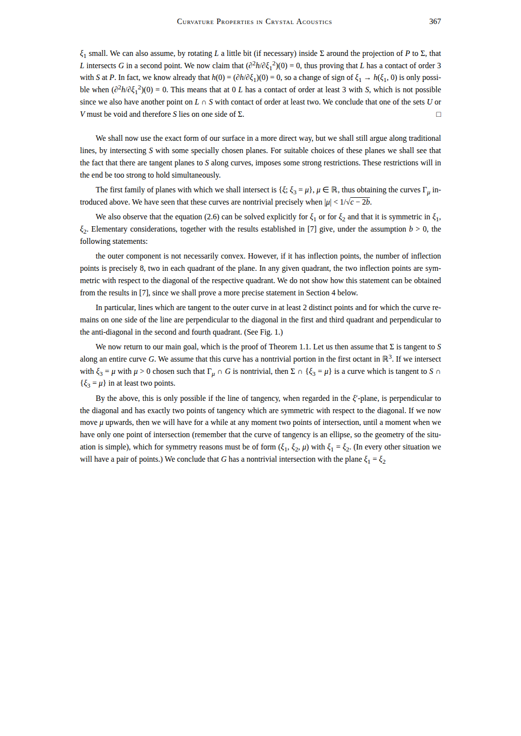Curvature Properties in Crystal Acoustics 367
ξ1 small. We can also assume, by rotating L a little bit (if necessary) inside Σ around the projection of P to Σ, that L intersects G in a second point. We now claim that (∂2h/∂ξ12)(0) = 0, thus proving that L has a contact of order 3 with S at P. In fact, we know already that h(0) = (∂h/∂ξ1)(0) = 0, so a change of sign of ξ1 → h(ξ1, 0) is only possible when (∂2h/∂ξ12)(0) = 0. This means that at 0 L has a contact of order at least 3 with S, which is not possible since we also have another point on L ∩ S with contact of order at least two. We conclude that one of the sets U or V must be void and therefore S lies on one side of Σ.□
We shall now use the exact form of our surface in a more direct way, but we shall still argue along traditional lines, by intersecting S with some specially chosen planes. For suitable choices of these planes we shall see that the fact that there are tangent planes to S along curves, imposes some strong restrictions. These restrictions will in the end be too strong to hold simultaneously.
The first family of planes with which we shall intersect is {ξ; ξ3 = μ}, μ ∈ ℝ, thus obtaining the curves Γμ introduced above. We have seen that these curves are nontrivial precisely when |μ| < 1/√c − 2b.
We also observe that the equation (2.6) can be solved explicitly for ξ1 or for ξ2 and that it is symmetric in ξ1, ξ2. Elementary considerations, together with the results established in [7] give, under the assumption b > 0, the following statements:
the outer component is not necessarily convex. However, if it has inflection points, the number of inflection points is precisely 8, two in each quadrant of the plane. In any given quadrant, the two inflection points are symmetric with respect to the diagonal of the respective quadrant. We do not show how this statement can be obtained from the results in [7], since we shall prove a more precise statement in Section 4 below.
In particular, lines which are tangent to the outer curve in at least 2 distinct points and for which the curve remains on one side of the line are perpendicular to the diagonal in the first and third quadrant and perpendicular to the anti-diagonal in the second and fourth quadrant. (See Fig. 1.)
We now return to our main goal, which is the proof of Theorem 1.1. Let us then assume that Σ is tangent to S along an entire curve G. We assume that this curve has a nontrivial portion in the first octant in ℝ3. If we intersect with ξ3 = μ with μ > 0 chosen such that Γμ ∩ G is nontrivial, then Σ ∩ {ξ3 = μ} is a curve which is tangent to S ∩ {ξ3 = μ} in at least two points.
By the above, this is only possible if the line of tangency, when regarded in the ξ′-plane, is perpendicular to the diagonal and has exactly two points of tangency which are symmetric with respect to the diagonal. If we now move μ upwards, then we will have for a while at any moment two points of intersection, until a moment when we have only one point of intersection (remember that the curve of tangency is an ellipse, so the geometry of the situation is simple), which for symmetry reasons must be of form (ξ1, ξ2, μ) with ξ1 = ξ2. (In every other situation we will have a pair of points.) We conclude that G has a nontrivial intersection with the plane ξ1 = ξ2